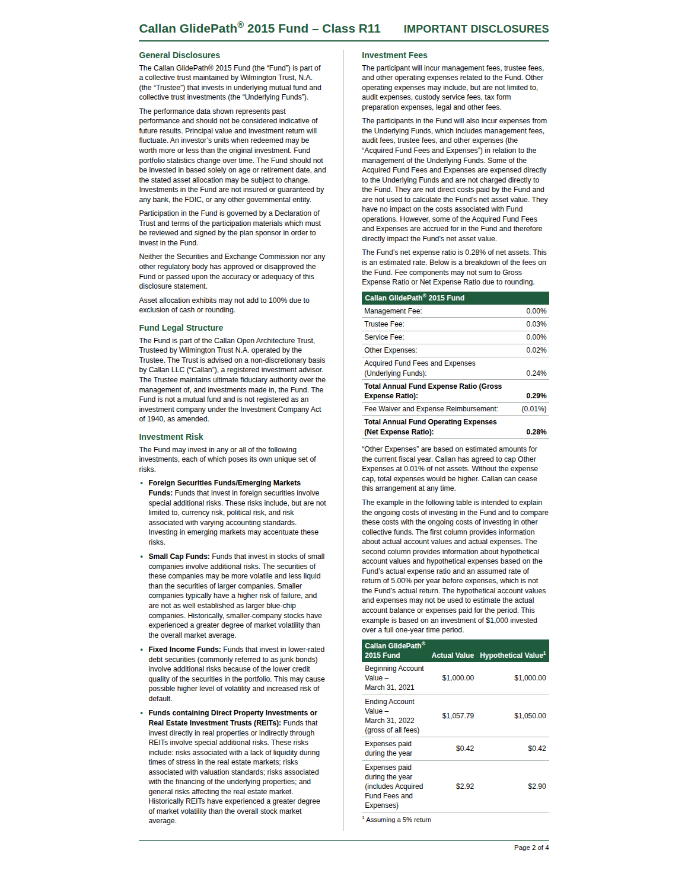Callan GlidePath® 2015 Fund – Class R11
IMPORTANT DISCLOSURES
General Disclosures
The Callan GlidePath® 2015 Fund (the “Fund”) is part of a collective trust maintained by Wilmington Trust, N.A. (the “Trustee”) that invests in underlying mutual fund and collective trust investments (the “Underlying Funds”).
The performance data shown represents past performance and should not be considered indicative of future results. Principal value and investment return will fluctuate. An investor’s units when redeemed may be worth more or less than the original investment. Fund portfolio statistics change over time. The Fund should not be invested in based solely on age or retirement date, and the stated asset allocation may be subject to change. Investments in the Fund are not insured or guaranteed by any bank, the FDIC, or any other governmental entity.
Participation in the Fund is governed by a Declaration of Trust and terms of the participation materials which must be reviewed and signed by the plan sponsor in order to invest in the Fund.
Neither the Securities and Exchange Commission nor any other regulatory body has approved or disapproved the Fund or passed upon the accuracy or adequacy of this disclosure statement.
Asset allocation exhibits may not add to 100% due to exclusion of cash or rounding.
Fund Legal Structure
The Fund is part of the Callan Open Architecture Trust, Trusteed by Wilmington Trust N.A. operated by the Trustee. The Trust is advised on a non-discretionary basis by Callan LLC (“Callan”), a registered investment advisor. The Trustee maintains ultimate fiduciary authority over the management of, and investments made in, the Fund. The Fund is not a mutual fund and is not registered as an investment company under the Investment Company Act of 1940, as amended.
Investment Risk
The Fund may invest in any or all of the following investments, each of which poses its own unique set of risks.
Foreign Securities Funds/Emerging Markets Funds: Funds that invest in foreign securities involve special additional risks. These risks include, but are not limited to, currency risk, political risk, and risk associated with varying accounting standards. Investing in emerging markets may accentuate these risks.
Small Cap Funds: Funds that invest in stocks of small companies involve additional risks. The securities of these companies may be more volatile and less liquid than the securities of larger companies. Smaller companies typically have a higher risk of failure, and are not as well established as larger blue-chip companies. Historically, smaller-company stocks have experienced a greater degree of market volatility than the overall market average.
Fixed Income Funds: Funds that invest in lower-rated debt securities (commonly referred to as junk bonds) involve additional risks because of the lower credit quality of the securities in the portfolio. This may cause possible higher level of volatility and increased risk of default.
Funds containing Direct Property Investments or Real Estate Investment Trusts (REITs): Funds that invest directly in real properties or indirectly through REITs involve special additional risks. These risks include: risks associated with a lack of liquidity during times of stress in the real estate markets; risks associated with valuation standards; risks associated with the financing of the underlying properties; and general risks affecting the real estate market. Historically REITs have experienced a greater degree of market volatility than the overall stock market average.
Investment Fees
The participant will incur management fees, trustee fees, and other operating expenses related to the Fund. Other operating expenses may include, but are not limited to, audit expenses, custody service fees, tax form preparation expenses, legal and other fees.
The participants in the Fund will also incur expenses from the Underlying Funds, which includes management fees, audit fees, trustee fees, and other expenses (the “Acquired Fund Fees and Expenses”) in relation to the management of the Underlying Funds. Some of the Acquired Fund Fees and Expenses are expensed directly to the Underlying Funds and are not charged directly to the Fund. They are not direct costs paid by the Fund and are not used to calculate the Fund’s net asset value. They have no impact on the costs associated with Fund operations. However, some of the Acquired Fund Fees and Expenses are accrued for in the Fund and therefore directly impact the Fund’s net asset value.
The Fund’s net expense ratio is 0.28% of net assets. This is an estimated rate. Below is a breakdown of the fees on the Fund. Fee components may not sum to Gross Expense Ratio or Net Expense Ratio due to rounding.
Callan GlidePath ® 2015 Fund
| Management Fee: | 0.00% |
| Trustee Fee: | 0.03% |
| Service Fee: | 0.00% |
| Other Expenses: | 0.02% |
| Acquired Fund Fees and Expenses (Underlying Funds): | 0.24% |
| Total Annual Fund Expense Ratio (Gross Expense Ratio): | 0.29% |
| Fee Waiver and Expense Reimbursement: | (0.01%) |
| Total Annual Fund Operating Expenses (Net Expense Ratio): | 0.28% |
“Other Expenses” are based on estimated amounts for the current fiscal year. Callan has agreed to cap Other Expenses at 0.01% of net assets. Without the expense cap, total expenses would be higher. Callan can cease this arrangement at any time.
The example in the following table is intended to explain the ongoing costs of investing in the Fund and to compare these costs with the ongoing costs of investing in other collective funds. The first column provides information about actual account values and actual expenses. The second column provides information about hypothetical account values and hypothetical expenses based on the Fund’s actual expense ratio and an assumed rate of return of 5.00% per year before expenses, which is not the Fund’s actual return. The hypothetical account values and expenses may not be used to estimate the actual account balance or expenses paid for the period. This example is based on an investment of $1,000 invested over a full one-year time period.
| Callan GlidePath ® 2015 Fund | Actual Value | Hypothetical Value 1 |
| --- | --- | --- |
| Beginning Account Value – March 31, 2021 | $1,000.00 | $1,000.00 |
| Ending Account Value – March 31, 2022 (gross of all fees) | $1,057.79 | $1,050.00 |
| Expenses paid during the year | $0.42 | $0.42 |
| Expenses paid during the year (includes Acquired Fund Fees and Expenses) | $2.92 | $2.90 |
1 Assuming a 5% return
Page 2 of 4